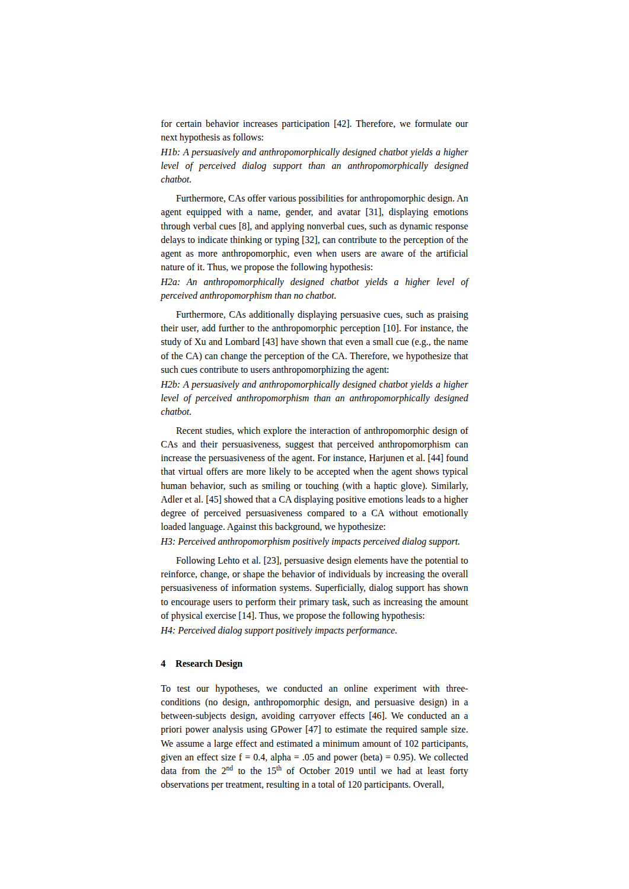for certain behavior increases participation [42]. Therefore, we formulate our next hypothesis as follows:
H1b: A persuasively and anthropomorphically designed chatbot yields a higher level of perceived dialog support than an anthropomorphically designed chatbot.
Furthermore, CAs offer various possibilities for anthropomorphic design. An agent equipped with a name, gender, and avatar [31], displaying emotions through verbal cues [8], and applying nonverbal cues, such as dynamic response delays to indicate thinking or typing [32], can contribute to the perception of the agent as more anthropomorphic, even when users are aware of the artificial nature of it. Thus, we propose the following hypothesis:
H2a: An anthropomorphically designed chatbot yields a higher level of perceived anthropomorphism than no chatbot.
Furthermore, CAs additionally displaying persuasive cues, such as praising their user, add further to the anthropomorphic perception [10]. For instance, the study of Xu and Lombard [43] have shown that even a small cue (e.g., the name of the CA) can change the perception of the CA. Therefore, we hypothesize that such cues contribute to users anthropomorphizing the agent:
H2b: A persuasively and anthropomorphically designed chatbot yields a higher level of perceived anthropomorphism than an anthropomorphically designed chatbot.
Recent studies, which explore the interaction of anthropomorphic design of CAs and their persuasiveness, suggest that perceived anthropomorphism can increase the persuasiveness of the agent. For instance, Harjunen et al. [44] found that virtual offers are more likely to be accepted when the agent shows typical human behavior, such as smiling or touching (with a haptic glove). Similarly, Adler et al. [45] showed that a CA displaying positive emotions leads to a higher degree of perceived persuasiveness compared to a CA without emotionally loaded language. Against this background, we hypothesize:
H3: Perceived anthropomorphism positively impacts perceived dialog support.
Following Lehto et al. [23], persuasive design elements have the potential to reinforce, change, or shape the behavior of individuals by increasing the overall persuasiveness of information systems. Superficially, dialog support has shown to encourage users to perform their primary task, such as increasing the amount of physical exercise [14]. Thus, we propose the following hypothesis:
H4: Perceived dialog support positively impacts performance.
4 Research Design
To test our hypotheses, we conducted an online experiment with three-conditions (no design, anthropomorphic design, and persuasive design) in a between-subjects design, avoiding carryover effects [46]. We conducted an a priori power analysis using GPower [47] to estimate the required sample size. We assume a large effect and estimated a minimum amount of 102 participants, given an effect size f = 0.4, alpha = .05 and power (beta) = 0.95). We collected data from the 2nd to the 15th of October 2019 until we had at least forty observations per treatment, resulting in a total of 120 participants. Overall,